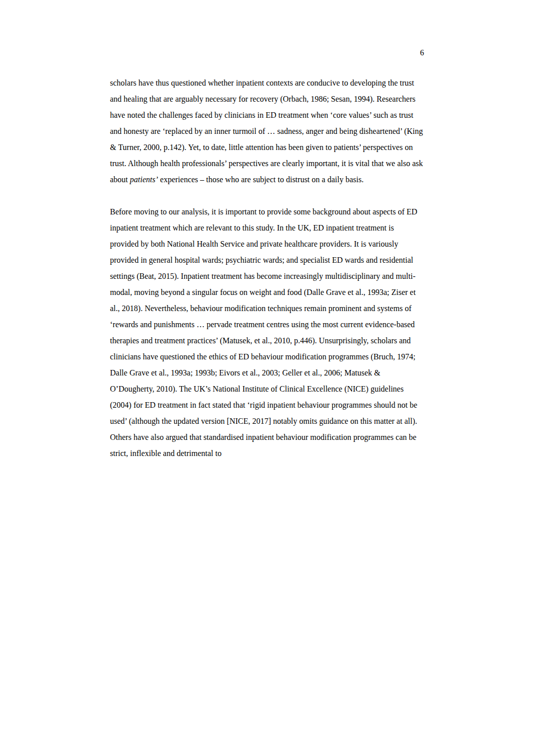6
scholars have thus questioned whether inpatient contexts are conducive to developing the trust and healing that are arguably necessary for recovery (Orbach, 1986; Sesan, 1994). Researchers have noted the challenges faced by clinicians in ED treatment when ‘core values’ such as trust and honesty are ‘replaced by an inner turmoil of … sadness, anger and being disheartened’ (King & Turner, 2000, p.142). Yet, to date, little attention has been given to patients’ perspectives on trust. Although health professionals’ perspectives are clearly important, it is vital that we also ask about patients’ experiences – those who are subject to distrust on a daily basis.
Before moving to our analysis, it is important to provide some background about aspects of ED inpatient treatment which are relevant to this study. In the UK, ED inpatient treatment is provided by both National Health Service and private healthcare providers. It is variously provided in general hospital wards; psychiatric wards; and specialist ED wards and residential settings (Beat, 2015). Inpatient treatment has become increasingly multidisciplinary and multi-modal, moving beyond a singular focus on weight and food (Dalle Grave et al., 1993a; Ziser et al., 2018). Nevertheless, behaviour modification techniques remain prominent and systems of ‘rewards and punishments … pervade treatment centres using the most current evidence-based therapies and treatment practices’ (Matusek, et al., 2010, p.446). Unsurprisingly, scholars and clinicians have questioned the ethics of ED behaviour modification programmes (Bruch, 1974; Dalle Grave et al., 1993a; 1993b; Eivors et al., 2003; Geller et al., 2006; Matusek & O’Dougherty, 2010). The UK’s National Institute of Clinical Excellence (NICE) guidelines (2004) for ED treatment in fact stated that ‘rigid inpatient behaviour programmes should not be used’ (although the updated version [NICE, 2017] notably omits guidance on this matter at all). Others have also argued that standardised inpatient behaviour modification programmes can be strict, inflexible and detrimental to